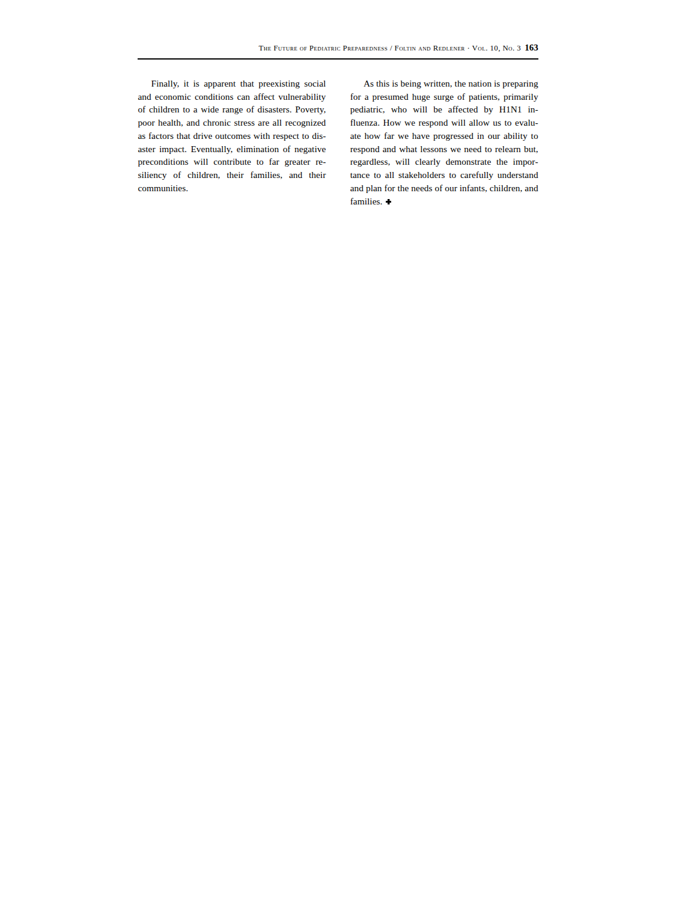The Future of Pediatric Preparedness / Foltin and Redlener · Vol. 10, No. 3 163
Finally, it is apparent that preexisting social and economic conditions can affect vulnerability of children to a wide range of disasters. Poverty, poor health, and chronic stress are all recognized as factors that drive outcomes with respect to disaster impact. Eventually, elimination of negative preconditions will contribute to far greater resiliency of children, their families, and their communities.
As this is being written, the nation is preparing for a presumed huge surge of patients, primarily pediatric, who will be affected by H1N1 influenza. How we respond will allow us to evaluate how far we have progressed in our ability to respond and what lessons we need to relearn but, regardless, will clearly demonstrate the importance to all stakeholders to carefully understand and plan for the needs of our infants, children, and families.